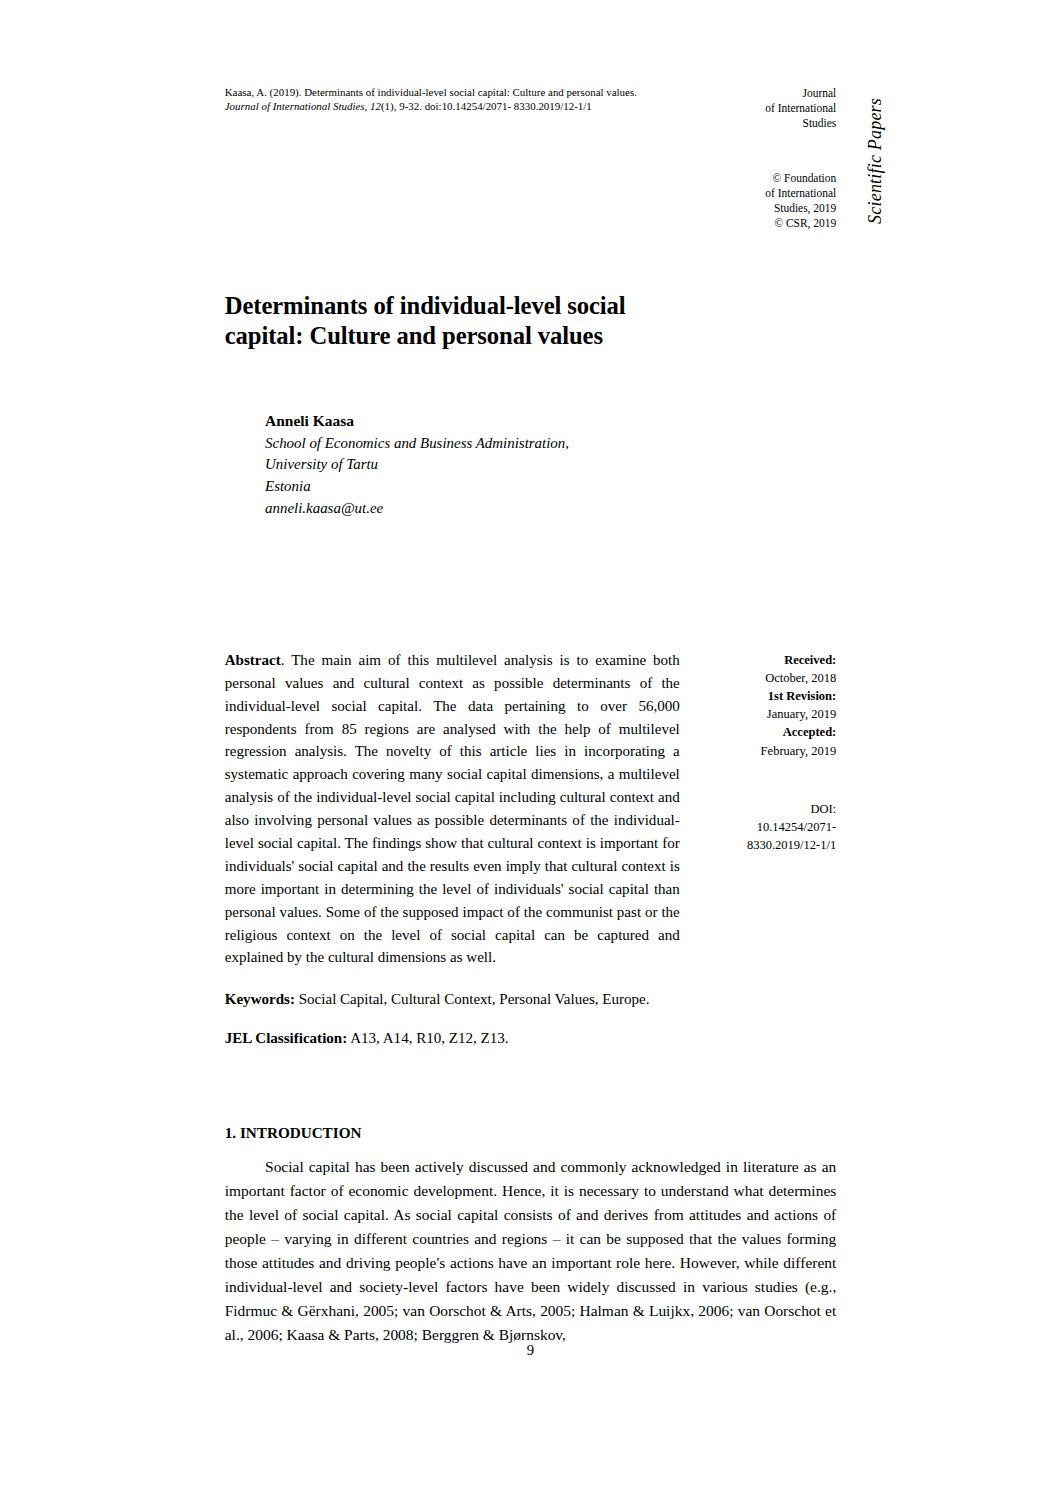Scientific Papers
Kaasa, A. (2019). Determinants of individual-level social capital: Culture and personal values. Journal of International Studies, 12(1), 9-32. doi:10.14254/2071- 8330.2019/12-1/1
Journal
of International
Studies
© Foundation
of International
Studies, 2019
© CSR, 2019
Determinants of individual-level social
capital: Culture and personal values
Anneli Kaasa
School of Economics and Business Administration,
University of Tartu
Estonia
anneli.kaasa@ut.ee
Abstract. The main aim of this multilevel analysis is to examine both personal values and cultural context as possible determinants of the individual-level social capital. The data pertaining to over 56,000 respondents from 85 regions are analysed with the help of multilevel regression analysis. The novelty of this article lies in incorporating a systematic approach covering many social capital dimensions, a multilevel analysis of the individual-level social capital including cultural context and also involving personal values as possible determinants of the individual-level social capital. The findings show that cultural context is important for individuals' social capital and the results even imply that cultural context is more important in determining the level of individuals' social capital than personal values. Some of the supposed impact of the communist past or the religious context on the level of social capital can be captured and explained by the cultural dimensions as well.
Keywords: Social Capital, Cultural Context, Personal Values, Europe.
JEL Classification: A13, A14, R10, Z12, Z13.
Received:
October, 2018
1st Revision:
January, 2019
Accepted:
February, 2019
DOI:
10.14254/2071-
8330.2019/12-1/1
1. INTRODUCTION
Social capital has been actively discussed and commonly acknowledged in literature as an important factor of economic development. Hence, it is necessary to understand what determines the level of social capital. As social capital consists of and derives from attitudes and actions of people – varying in different countries and regions – it can be supposed that the values forming those attitudes and driving people's actions have an important role here. However, while different individual-level and society-level factors have been widely discussed in various studies (e.g., Fidrmuc & Gërxhani, 2005; van Oorschot & Arts, 2005; Halman & Luijkx, 2006; van Oorschot et al., 2006; Kaasa & Parts, 2008; Berggren & Bjørnskov,
9